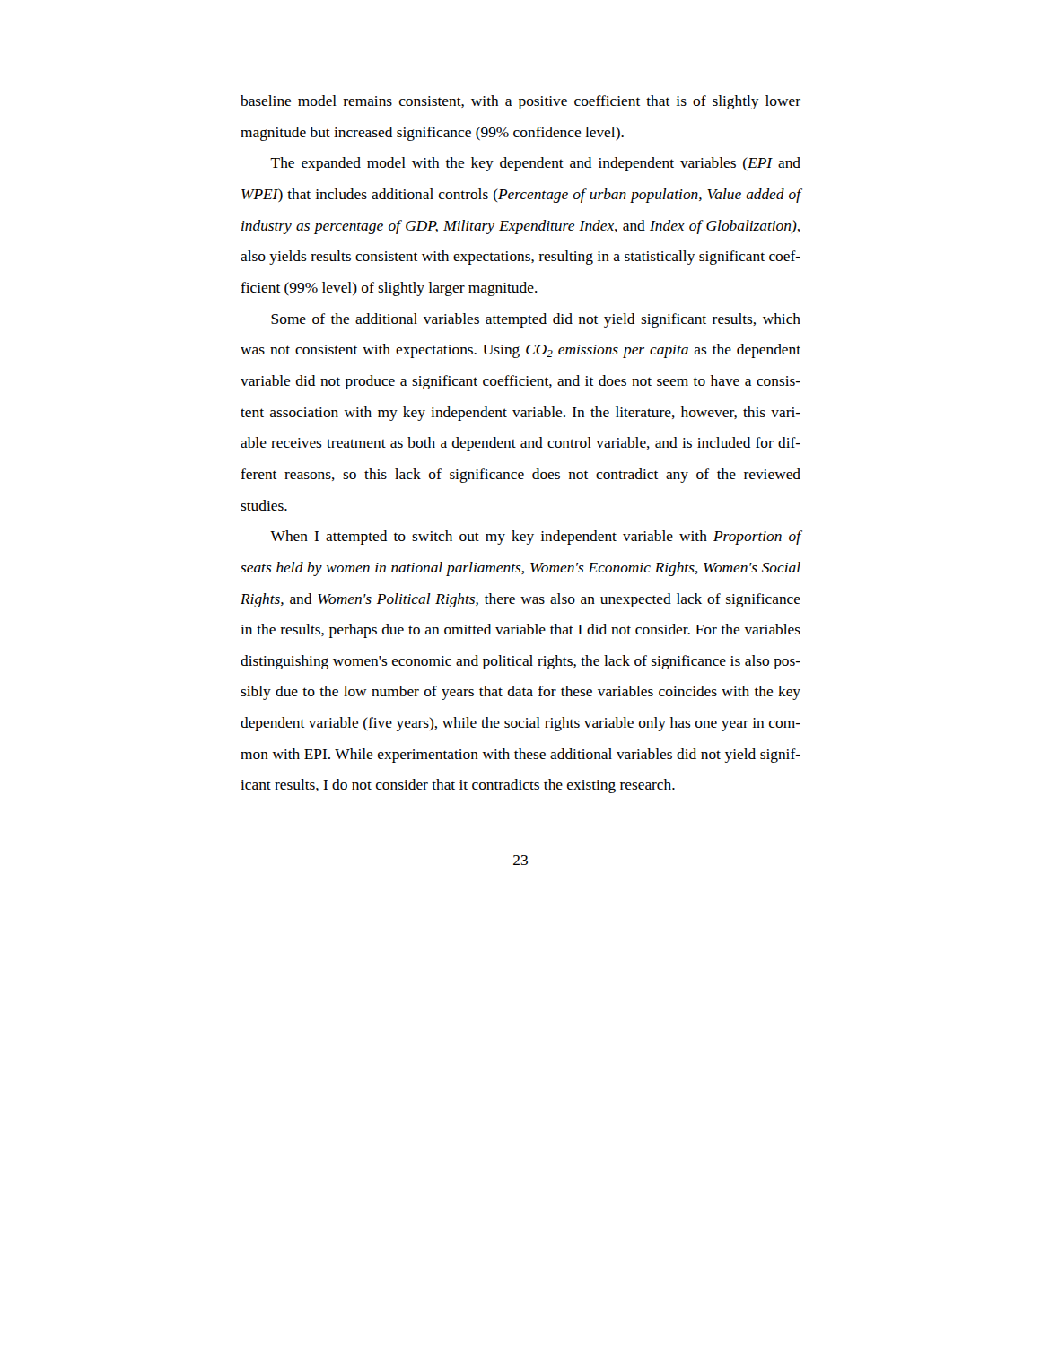baseline model remains consistent, with a positive coefficient that is of slightly lower magnitude but increased significance (99% confidence level).
The expanded model with the key dependent and independent variables (EPI and WPEI) that includes additional controls (Percentage of urban population, Value added of industry as percentage of GDP, Military Expenditure Index, and Index of Globalization), also yields results consistent with expectations, resulting in a statistically significant coefficient (99% level) of slightly larger magnitude.
Some of the additional variables attempted did not yield significant results, which was not consistent with expectations. Using CO2 emissions per capita as the dependent variable did not produce a significant coefficient, and it does not seem to have a consistent association with my key independent variable. In the literature, however, this variable receives treatment as both a dependent and control variable, and is included for different reasons, so this lack of significance does not contradict any of the reviewed studies.
When I attempted to switch out my key independent variable with Proportion of seats held by women in national parliaments, Women's Economic Rights, Women's Social Rights, and Women's Political Rights, there was also an unexpected lack of significance in the results, perhaps due to an omitted variable that I did not consider. For the variables distinguishing women's economic and political rights, the lack of significance is also possibly due to the low number of years that data for these variables coincides with the key dependent variable (five years), while the social rights variable only has one year in common with EPI. While experimentation with these additional variables did not yield significant results, I do not consider that it contradicts the existing research.
23